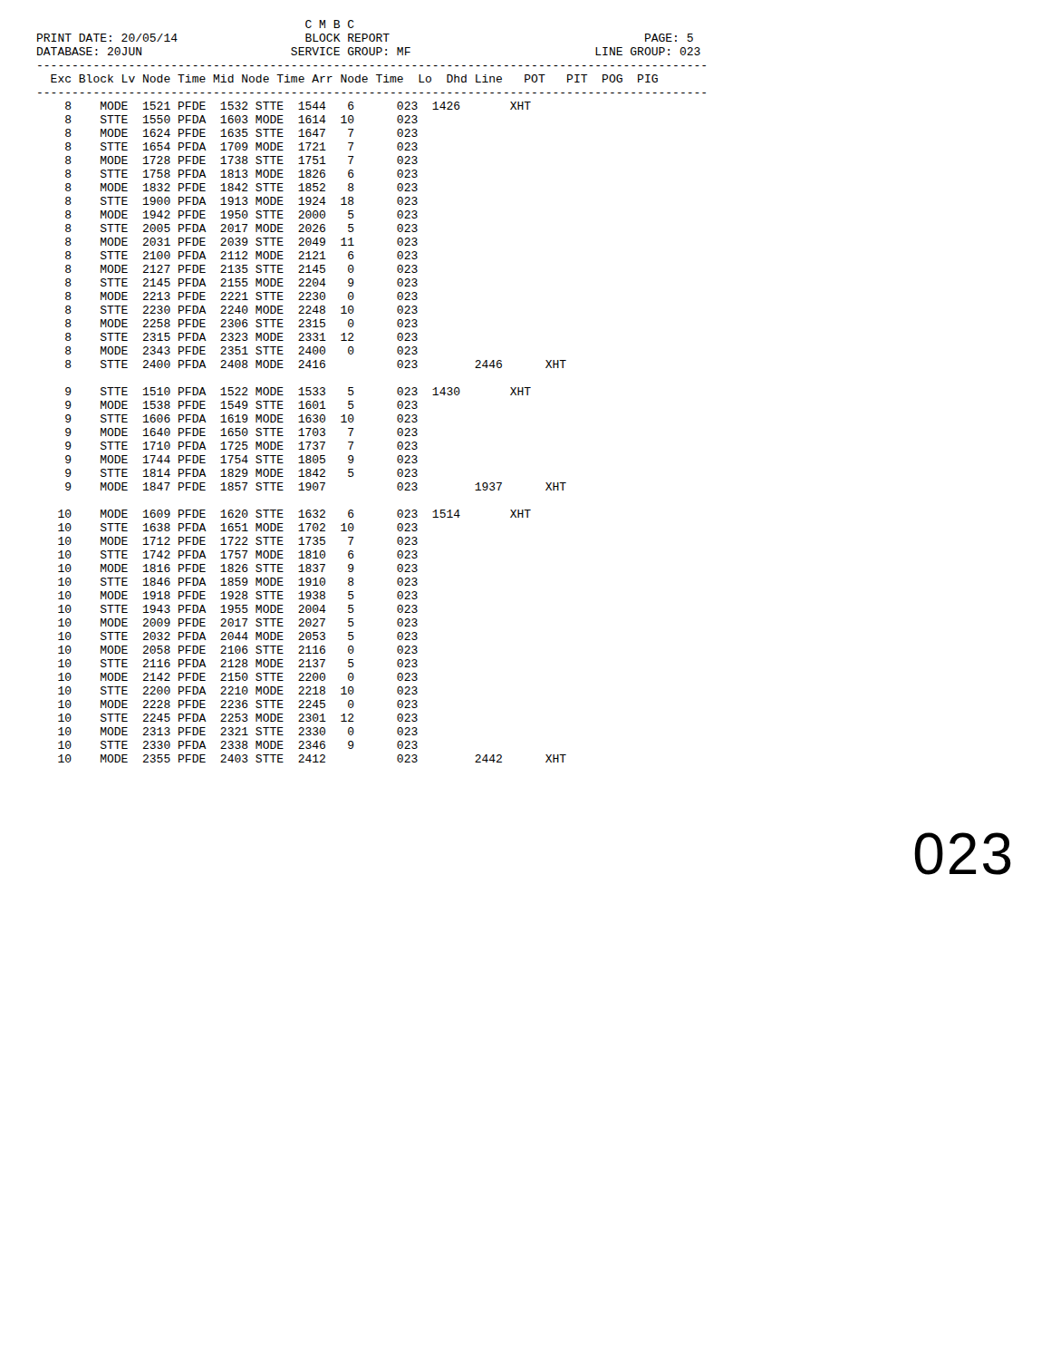C M B C
PRINT DATE: 20/05/14                  BLOCK REPORT                                    PAGE: 5
DATABASE: 20JUN                     SERVICE GROUP: MF                          LINE GROUP: 023
-----------------------------------------------------------------------------------------------
  Exc Block Lv Node Time Mid Node Time Arr Node Time  Lo  Dhd Line   POT   PIT  POG  PIG
-----------------------------------------------------------------------------------------------
    8    MODE  1521 PFDE  1532 STTE  1544   6      023  1426       XHT
    8    STTE  1550 PFDA  1603 MODE  1614  10      023
    8    MODE  1624 PFDE  1635 STTE  1647   7      023
    8    STTE  1654 PFDA  1709 MODE  1721   7      023
    8    MODE  1728 PFDE  1738 STTE  1751   7      023
    8    STTE  1758 PFDA  1813 MODE  1826   6      023
    8    MODE  1832 PFDE  1842 STTE  1852   8      023
    8    STTE  1900 PFDA  1913 MODE  1924  18      023
    8    MODE  1942 PFDE  1950 STTE  2000   5      023
    8    STTE  2005 PFDA  2017 MODE  2026   5      023
    8    MODE  2031 PFDE  2039 STTE  2049  11      023
    8    STTE  2100 PFDA  2112 MODE  2121   6      023
    8    MODE  2127 PFDE  2135 STTE  2145   0      023
    8    STTE  2145 PFDA  2155 MODE  2204   9      023
    8    MODE  2213 PFDE  2221 STTE  2230   0      023
    8    STTE  2230 PFDA  2240 MODE  2248  10      023
    8    MODE  2258 PFDE  2306 STTE  2315   0      023
    8    STTE  2315 PFDA  2323 MODE  2331  12      023
    8    MODE  2343 PFDE  2351 STTE  2400   0      023
    8    STTE  2400 PFDA  2408 MODE  2416          023        2446      XHT

    9    STTE  1510 PFDA  1522 MODE  1533   5      023  1430       XHT
    9    MODE  1538 PFDE  1549 STTE  1601   5      023
    9    STTE  1606 PFDA  1619 MODE  1630  10      023
    9    MODE  1640 PFDE  1650 STTE  1703   7      023
    9    STTE  1710 PFDA  1725 MODE  1737   7      023
    9    MODE  1744 PFDE  1754 STTE  1805   9      023
    9    STTE  1814 PFDA  1829 MODE  1842   5      023
    9    MODE  1847 PFDE  1857 STTE  1907          023        1937      XHT

   10    MODE  1609 PFDE  1620 STTE  1632   6      023  1514       XHT
   10    STTE  1638 PFDA  1651 MODE  1702  10      023
   10    MODE  1712 PFDE  1722 STTE  1735   7      023
   10    STTE  1742 PFDA  1757 MODE  1810   6      023
   10    MODE  1816 PFDE  1826 STTE  1837   9      023
   10    STTE  1846 PFDA  1859 MODE  1910   8      023
   10    MODE  1918 PFDE  1928 STTE  1938   5      023
   10    STTE  1943 PFDA  1955 MODE  2004   5      023
   10    MODE  2009 PFDE  2017 STTE  2027   5      023
   10    STTE  2032 PFDA  2044 MODE  2053   5      023
   10    MODE  2058 PFDE  2106 STTE  2116   0      023
   10    STTE  2116 PFDA  2128 MODE  2137   5      023
   10    MODE  2142 PFDE  2150 STTE  2200   0      023
   10    STTE  2200 PFDA  2210 MODE  2218  10      023
   10    MODE  2228 PFDE  2236 STTE  2245   0      023
   10    STTE  2245 PFDA  2253 MODE  2301  12      023
   10    MODE  2313 PFDE  2321 STTE  2330   0      023
   10    STTE  2330 PFDA  2338 MODE  2346   9      023
   10    MODE  2355 PFDE  2403 STTE  2412          023        2442      XHT
023